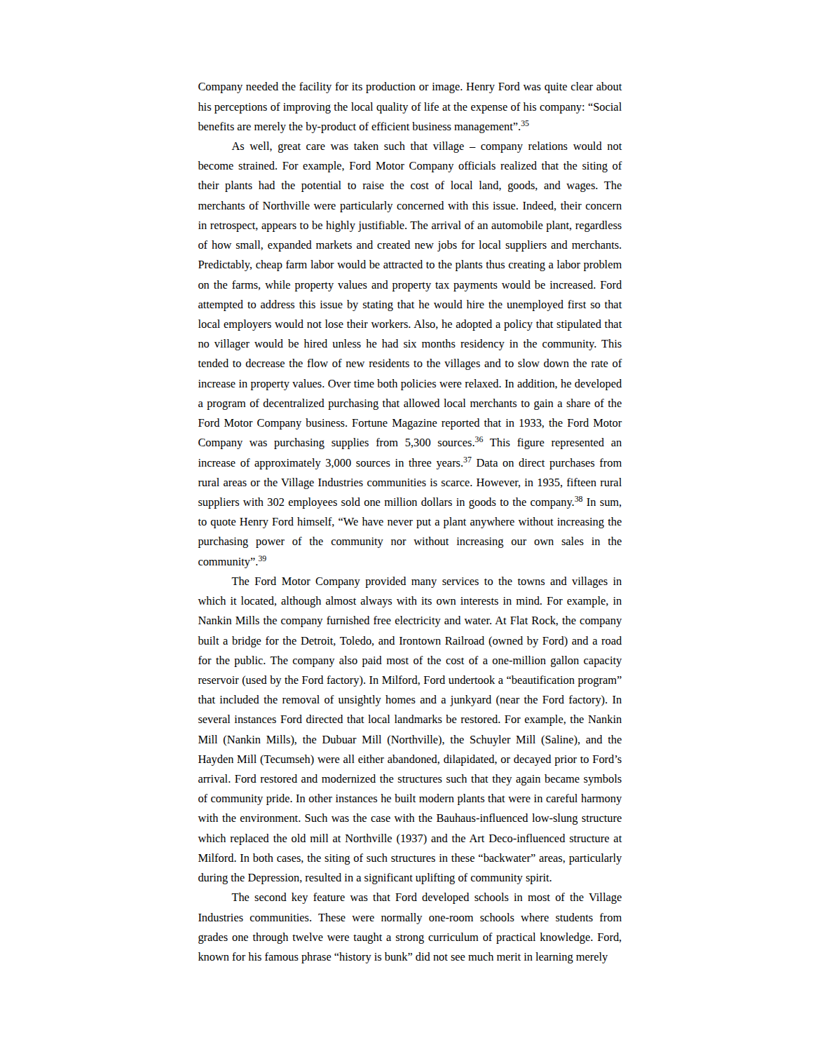Company needed the facility for its production or image. Henry Ford was quite clear about his perceptions of improving the local quality of life at the expense of his company: “Social benefits are merely the by-product of efficient business management”.35
As well, great care was taken such that village – company relations would not become strained. For example, Ford Motor Company officials realized that the siting of their plants had the potential to raise the cost of local land, goods, and wages. The merchants of Northville were particularly concerned with this issue. Indeed, their concern in retrospect, appears to be highly justifiable. The arrival of an automobile plant, regardless of how small, expanded markets and created new jobs for local suppliers and merchants. Predictably, cheap farm labor would be attracted to the plants thus creating a labor problem on the farms, while property values and property tax payments would be increased. Ford attempted to address this issue by stating that he would hire the unemployed first so that local employers would not lose their workers. Also, he adopted a policy that stipulated that no villager would be hired unless he had six months residency in the community. This tended to decrease the flow of new residents to the villages and to slow down the rate of increase in property values. Over time both policies were relaxed. In addition, he developed a program of decentralized purchasing that allowed local merchants to gain a share of the Ford Motor Company business. Fortune Magazine reported that in 1933, the Ford Motor Company was purchasing supplies from 5,300 sources.36 This figure represented an increase of approximately 3,000 sources in three years.37 Data on direct purchases from rural areas or the Village Industries communities is scarce. However, in 1935, fifteen rural suppliers with 302 employees sold one million dollars in goods to the company.38 In sum, to quote Henry Ford himself, “We have never put a plant anywhere without increasing the purchasing power of the community nor without increasing our own sales in the community”.39
The Ford Motor Company provided many services to the towns and villages in which it located, although almost always with its own interests in mind. For example, in Nankin Mills the company furnished free electricity and water. At Flat Rock, the company built a bridge for the Detroit, Toledo, and Irontown Railroad (owned by Ford) and a road for the public. The company also paid most of the cost of a one-million gallon capacity reservoir (used by the Ford factory). In Milford, Ford undertook a “beautification program” that included the removal of unsightly homes and a junkyard (near the Ford factory). In several instances Ford directed that local landmarks be restored. For example, the Nankin Mill (Nankin Mills), the Dubuar Mill (Northville), the Schuyler Mill (Saline), and the Hayden Mill (Tecumseh) were all either abandoned, dilapidated, or decayed prior to Ford’s arrival. Ford restored and modernized the structures such that they again became symbols of community pride. In other instances he built modern plants that were in careful harmony with the environment. Such was the case with the Bauhaus-influenced low-slung structure which replaced the old mill at Northville (1937) and the Art Deco-influenced structure at Milford. In both cases, the siting of such structures in these “backwater” areas, particularly during the Depression, resulted in a significant uplifting of community spirit.
The second key feature was that Ford developed schools in most of the Village Industries communities. These were normally one-room schools where students from grades one through twelve were taught a strong curriculum of practical knowledge. Ford, known for his famous phrase “history is bunk” did not see much merit in learning merely